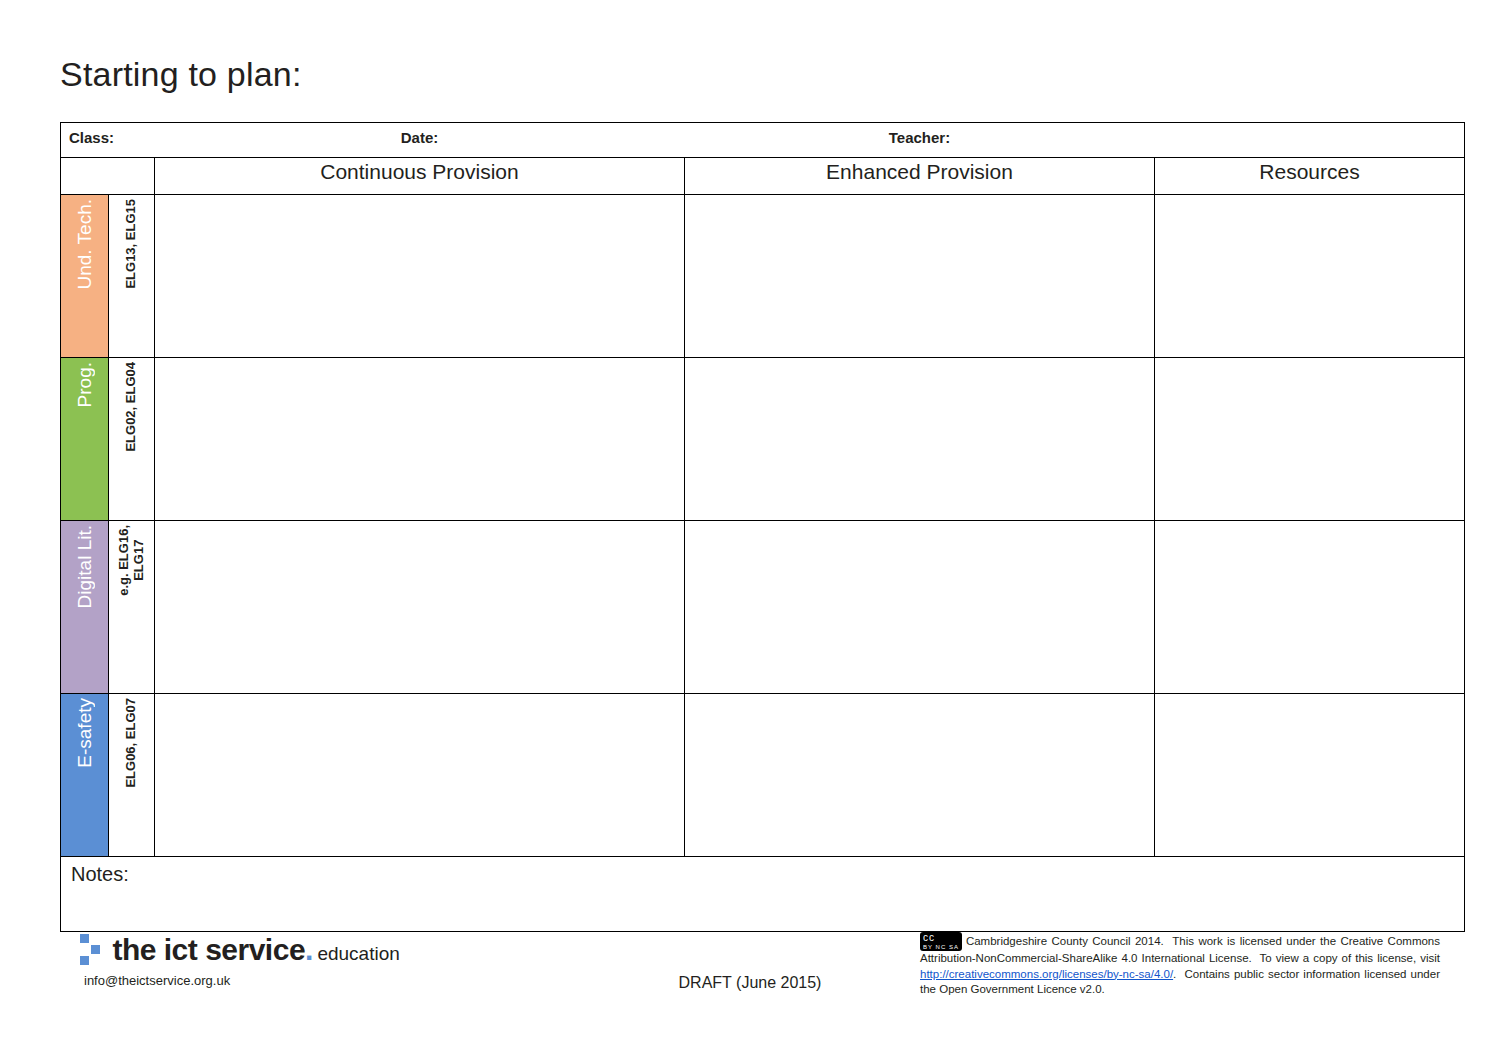Starting to plan:
| Class: | Date: | Teacher: | |
| | Continuous Provision | Enhanced Provision | Resources |
| Und. Tech. | ELG13, ELG15 | | | |
| Prog. | ELG02, ELG04 | | | |
| Digital Lit. | e.g. ELG16, ELG17 | | | |
| E-safety | ELG06, ELG07 | | | |
| Notes: |
the ict service. education
info@theictservice.org.uk
DRAFT (June 2015)
cc BY NC SACambridgeshire County Council 2014. This work is licensed under the Creative Commons Attribution-NonCommercial-ShareAlike 4.0 International License. To view a copy of this license, visit http://creativecommons.org/licenses/by-nc-sa/4.0/. Contains public sector information licensed under the Open Government Licence v2.0.